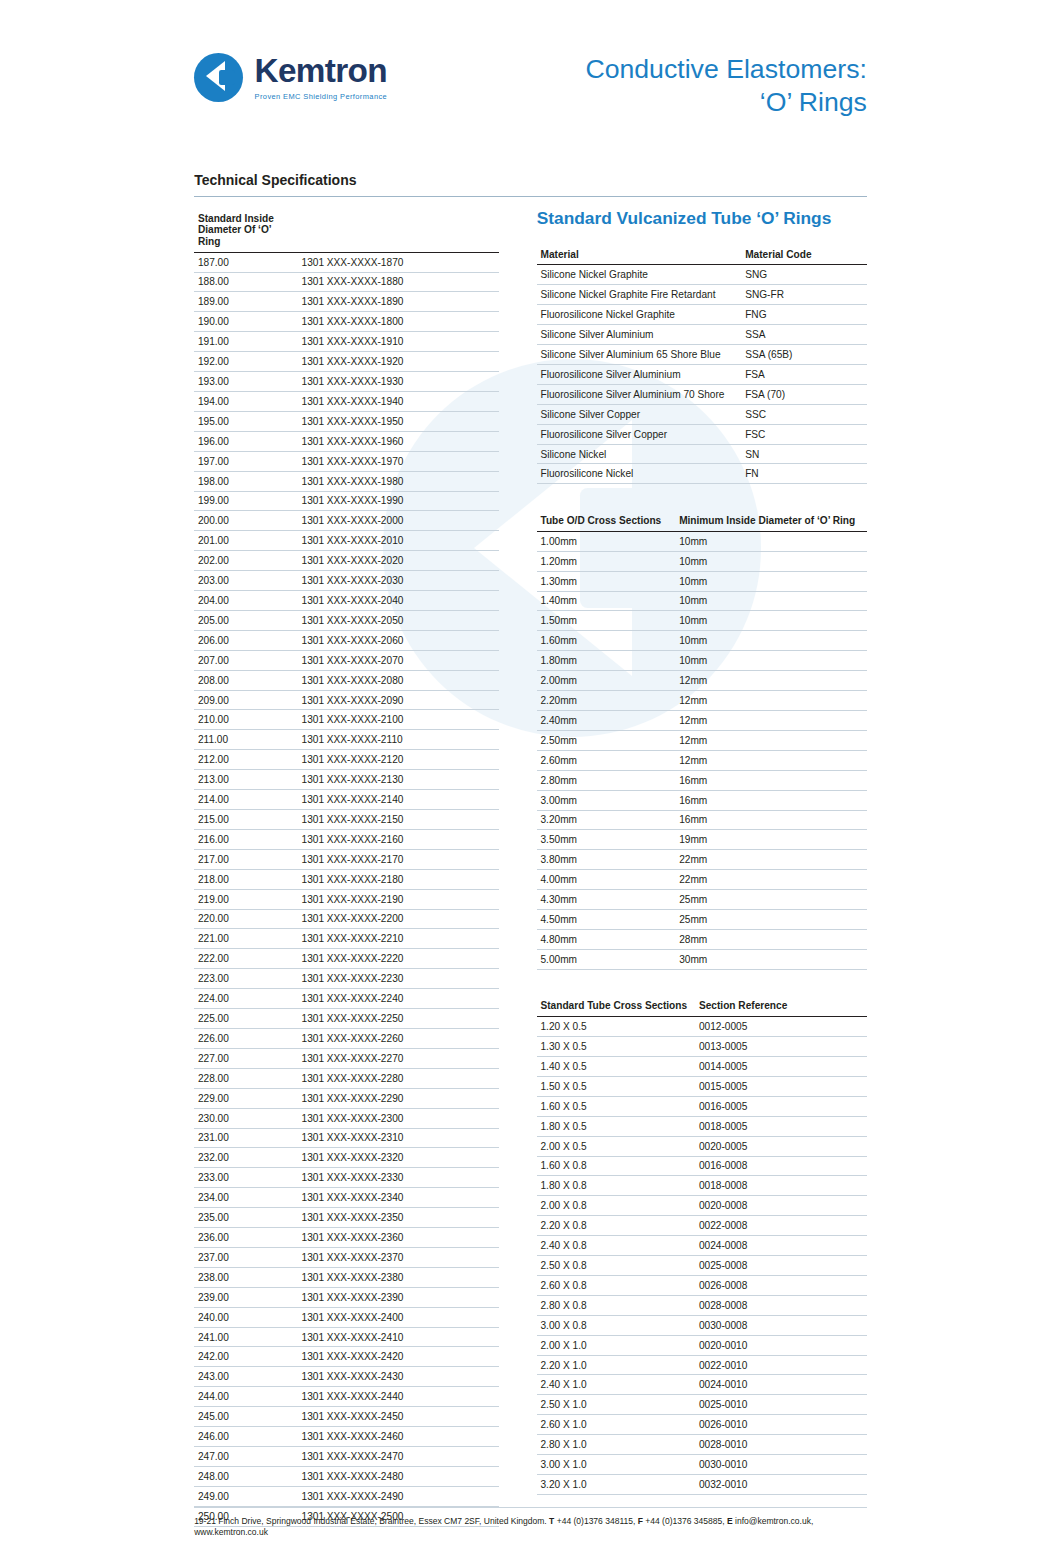Kemtron
Proven EMC Shielding Performance
Conductive Elastomers:
‘O’ Rings
Technical Specifications
| Standard Inside Diameter Of ‘O’ Ring | |
| --- | --- |
| 187.00 | 1301 XXX-XXXX-1870 |
| 188.00 | 1301 XXX-XXXX-1880 |
| 189.00 | 1301 XXX-XXXX-1890 |
| 190.00 | 1301 XXX-XXXX-1800 |
| 191.00 | 1301 XXX-XXXX-1910 |
| 192.00 | 1301 XXX-XXXX-1920 |
| 193.00 | 1301 XXX-XXXX-1930 |
| 194.00 | 1301 XXX-XXXX-1940 |
| 195.00 | 1301 XXX-XXXX-1950 |
| 196.00 | 1301 XXX-XXXX-1960 |
| 197.00 | 1301 XXX-XXXX-1970 |
| 198.00 | 1301 XXX-XXXX-1980 |
| 199.00 | 1301 XXX-XXXX-1990 |
| 200.00 | 1301 XXX-XXXX-2000 |
| 201.00 | 1301 XXX-XXXX-2010 |
| 202.00 | 1301 XXX-XXXX-2020 |
| 203.00 | 1301 XXX-XXXX-2030 |
| 204.00 | 1301 XXX-XXXX-2040 |
| 205.00 | 1301 XXX-XXXX-2050 |
| 206.00 | 1301 XXX-XXXX-2060 |
| 207.00 | 1301 XXX-XXXX-2070 |
| 208.00 | 1301 XXX-XXXX-2080 |
| 209.00 | 1301 XXX-XXXX-2090 |
| 210.00 | 1301 XXX-XXXX-2100 |
| 211.00 | 1301 XXX-XXXX-2110 |
| 212.00 | 1301 XXX-XXXX-2120 |
| 213.00 | 1301 XXX-XXXX-2130 |
| 214.00 | 1301 XXX-XXXX-2140 |
| 215.00 | 1301 XXX-XXXX-2150 |
| 216.00 | 1301 XXX-XXXX-2160 |
| 217.00 | 1301 XXX-XXXX-2170 |
| 218.00 | 1301 XXX-XXXX-2180 |
| 219.00 | 1301 XXX-XXXX-2190 |
| 220.00 | 1301 XXX-XXXX-2200 |
| 221.00 | 1301 XXX-XXXX-2210 |
| 222.00 | 1301 XXX-XXXX-2220 |
| 223.00 | 1301 XXX-XXXX-2230 |
| 224.00 | 1301 XXX-XXXX-2240 |
| 225.00 | 1301 XXX-XXXX-2250 |
| 226.00 | 1301 XXX-XXXX-2260 |
| 227.00 | 1301 XXX-XXXX-2270 |
| 228.00 | 1301 XXX-XXXX-2280 |
| 229.00 | 1301 XXX-XXXX-2290 |
| 230.00 | 1301 XXX-XXXX-2300 |
| 231.00 | 1301 XXX-XXXX-2310 |
| 232.00 | 1301 XXX-XXXX-2320 |
| 233.00 | 1301 XXX-XXXX-2330 |
| 234.00 | 1301 XXX-XXXX-2340 |
| 235.00 | 1301 XXX-XXXX-2350 |
| 236.00 | 1301 XXX-XXXX-2360 |
| 237.00 | 1301 XXX-XXXX-2370 |
| 238.00 | 1301 XXX-XXXX-2380 |
| 239.00 | 1301 XXX-XXXX-2390 |
| 240.00 | 1301 XXX-XXXX-2400 |
| 241.00 | 1301 XXX-XXXX-2410 |
| 242.00 | 1301 XXX-XXXX-2420 |
| 243.00 | 1301 XXX-XXXX-2430 |
| 244.00 | 1301 XXX-XXXX-2440 |
| 245.00 | 1301 XXX-XXXX-2450 |
| 246.00 | 1301 XXX-XXXX-2460 |
| 247.00 | 1301 XXX-XXXX-2470 |
| 248.00 | 1301 XXX-XXXX-2480 |
| 249.00 | 1301 XXX-XXXX-2490 |
| 250.00 | 1301 XXX-XXXX-2500 |
Standard Vulcanized Tube ‘O’ Rings
| Material | Material Code |
| --- | --- |
| Silicone Nickel Graphite | SNG |
| Silicone Nickel Graphite Fire Retardant | SNG-FR |
| Fluorosilicone Nickel Graphite | FNG |
| Silicone Silver Aluminium | SSA |
| Silicone Silver Aluminium 65 Shore Blue | SSA (65B) |
| Fluorosilicone Silver Aluminium | FSA |
| Fluorosilicone Silver Aluminium 70 Shore | FSA (70) |
| Silicone Silver Copper | SSC |
| Fluorosilicone Silver Copper | FSC |
| Silicone Nickel | SN |
| Fluorosilicone Nickel | FN |
| Tube O/D Cross Sections | Minimum Inside Diameter of ‘O’ Ring |
| --- | --- |
| 1.00mm | 10mm |
| 1.20mm | 10mm |
| 1.30mm | 10mm |
| 1.40mm | 10mm |
| 1.50mm | 10mm |
| 1.60mm | 10mm |
| 1.80mm | 10mm |
| 2.00mm | 12mm |
| 2.20mm | 12mm |
| 2.40mm | 12mm |
| 2.50mm | 12mm |
| 2.60mm | 12mm |
| 2.80mm | 16mm |
| 3.00mm | 16mm |
| 3.20mm | 16mm |
| 3.50mm | 19mm |
| 3.80mm | 22mm |
| 4.00mm | 22mm |
| 4.30mm | 25mm |
| 4.50mm | 25mm |
| 4.80mm | 28mm |
| 5.00mm | 30mm |
| Standard Tube Cross Sections | Section Reference |
| --- | --- |
| 1.20 X 0.5 | 0012-0005 |
| 1.30 X 0.5 | 0013-0005 |
| 1.40 X 0.5 | 0014-0005 |
| 1.50 X 0.5 | 0015-0005 |
| 1.60 X 0.5 | 0016-0005 |
| 1.80 X 0.5 | 0018-0005 |
| 2.00 X 0.5 | 0020-0005 |
| 1.60 X 0.8 | 0016-0008 |
| 1.80 X 0.8 | 0018-0008 |
| 2.00 X 0.8 | 0020-0008 |
| 2.20 X 0.8 | 0022-0008 |
| 2.40 X 0.8 | 0024-0008 |
| 2.50 X 0.8 | 0025-0008 |
| 2.60 X 0.8 | 0026-0008 |
| 2.80 X 0.8 | 0028-0008 |
| 3.00 X 0.8 | 0030-0008 |
| 2.00 X 1.0 | 0020-0010 |
| 2.20 X 1.0 | 0022-0010 |
| 2.40 X 1.0 | 0024-0010 |
| 2.50 X 1.0 | 0025-0010 |
| 2.60 X 1.0 | 0026-0010 |
| 2.80 X 1.0 | 0028-0010 |
| 3.00 X 1.0 | 0030-0010 |
| 3.20 X 1.0 | 0032-0010 |
19-21 Finch Drive, Springwood Industrial Estate, Braintree, Essex CM7 2SF, United Kingdom. T +44 (0)1376 348115, F +44 (0)1376 345885, E info@kemtron.co.uk, www.kemtron.co.uk